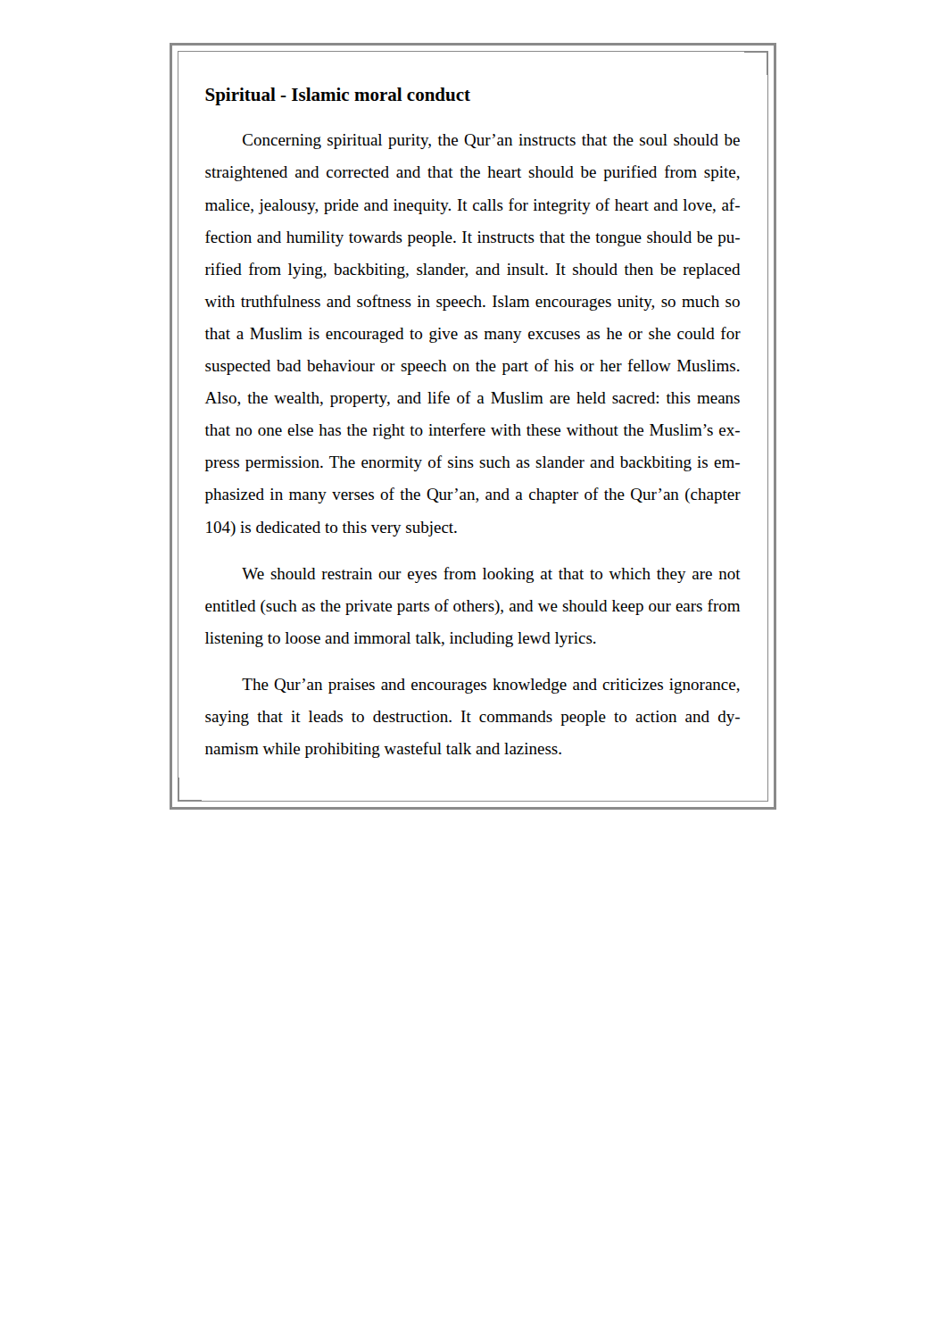Spiritual - Islamic moral conduct
Concerning spiritual purity, the Qur’an instructs that the soul should be straightened and corrected and that the heart should be purified from spite, malice, jealousy, pride and inequity. It calls for integrity of heart and love, affection and humility towards people. It instructs that the tongue should be purified from lying, backbiting, slander, and insult. It should then be replaced with truthfulness and softness in speech. Islam encourages unity, so much so that a Muslim is encouraged to give as many excuses as he or she could for suspected bad behaviour or speech on the part of his or her fellow Muslims. Also, the wealth, property, and life of a Muslim are held sacred: this means that no one else has the right to interfere with these without the Muslim’s express permission. The enormity of sins such as slander and backbiting is emphasized in many verses of the Qur’an, and a chapter of the Qur’an (chapter 104) is dedicated to this very subject.
We should restrain our eyes from looking at that to which they are not entitled (such as the private parts of others), and we should keep our ears from listening to loose and immoral talk, including lewd lyrics.
The Qur’an praises and encourages knowledge and criticizes ignorance, saying that it leads to destruction. It commands people to action and dynamism while prohibiting wasteful talk and laziness.